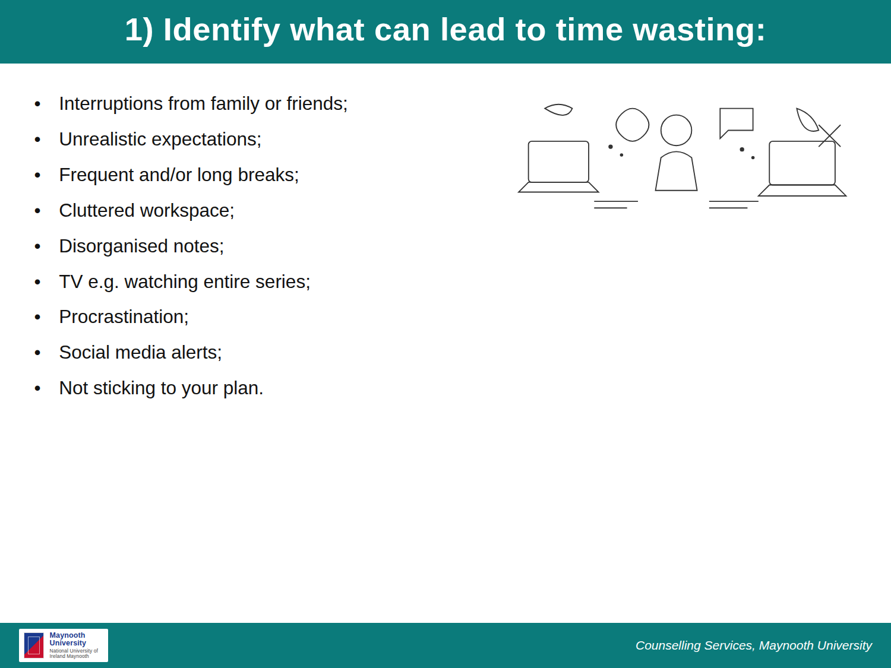1) Identify what can lead to time wasting:
Illustration of a student surrounded by distractions.
Interruptions from family or friends;
Unrealistic expectations;
Frequent and/or long breaks;
Cluttered workspace;
Disorganised notes;
TV e.g. watching entire series;
Procrastination;
Social media alerts;
Not sticking to your plan.
Maynooth
University National University of Ireland Maynooth
Counselling Services, Maynooth University